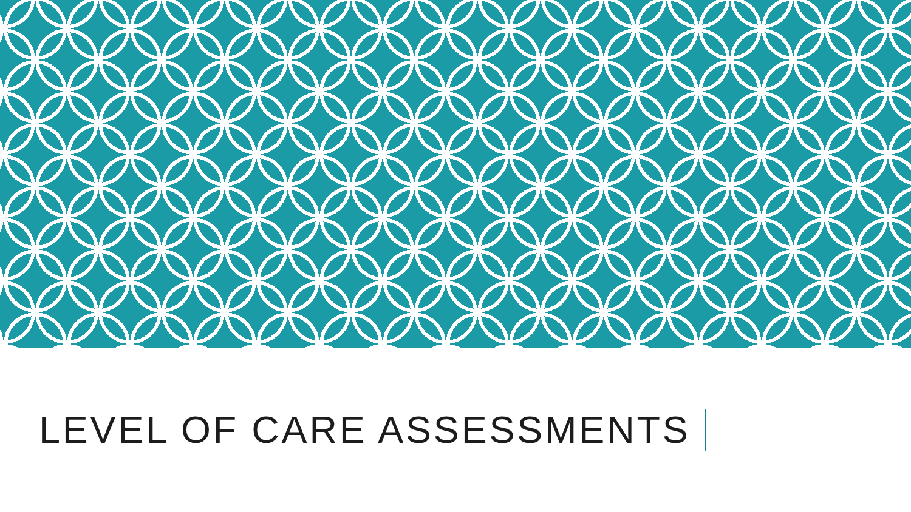Level of Care Assessments